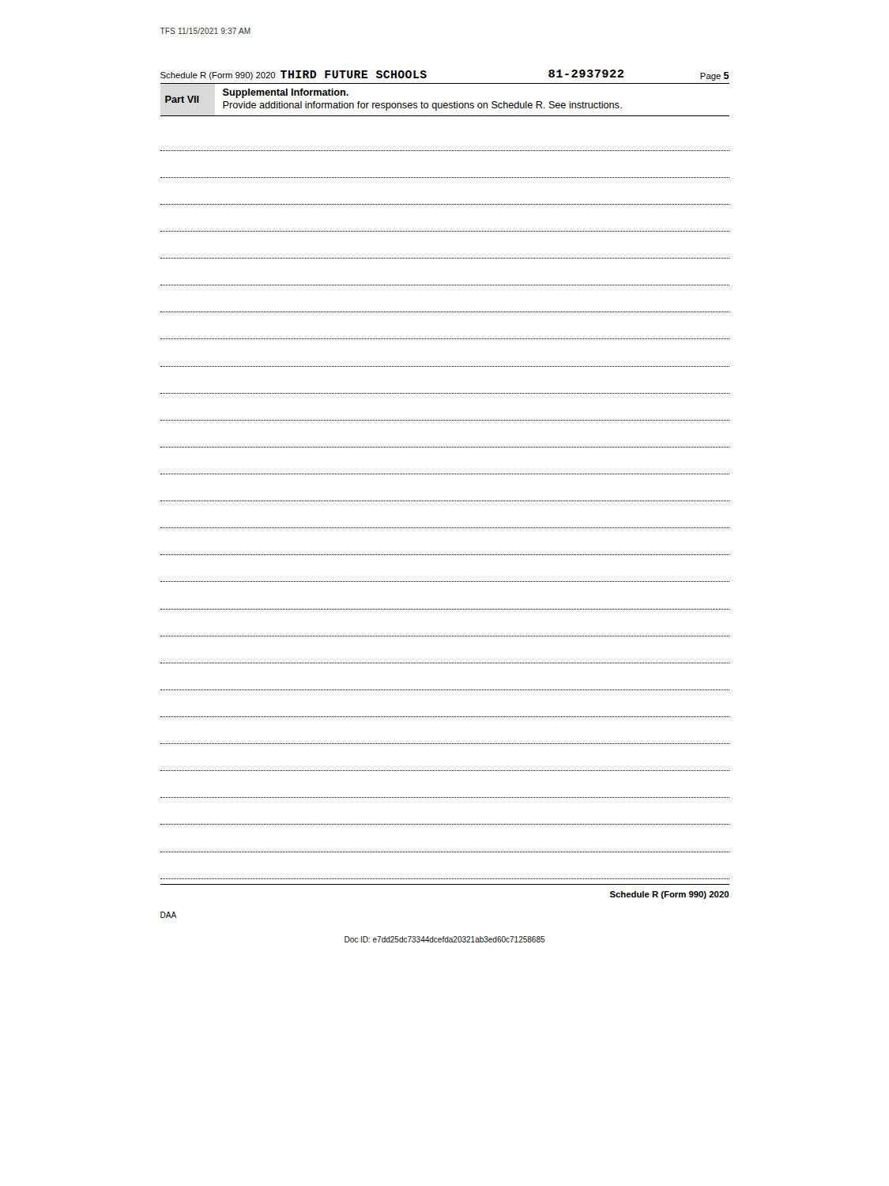TFS 11/15/2021 9:37 AM
Schedule R (Form 990) 2020 THIRD FUTURE SCHOOLS
81-2937922
Page 5
Part VII
Supplemental Information.
Provide additional information for responses to questions on Schedule R. See instructions.
Schedule R (Form 990) 2020
DAA
Doc ID: e7dd25dc73344dcefda20321ab3ed60c71258685